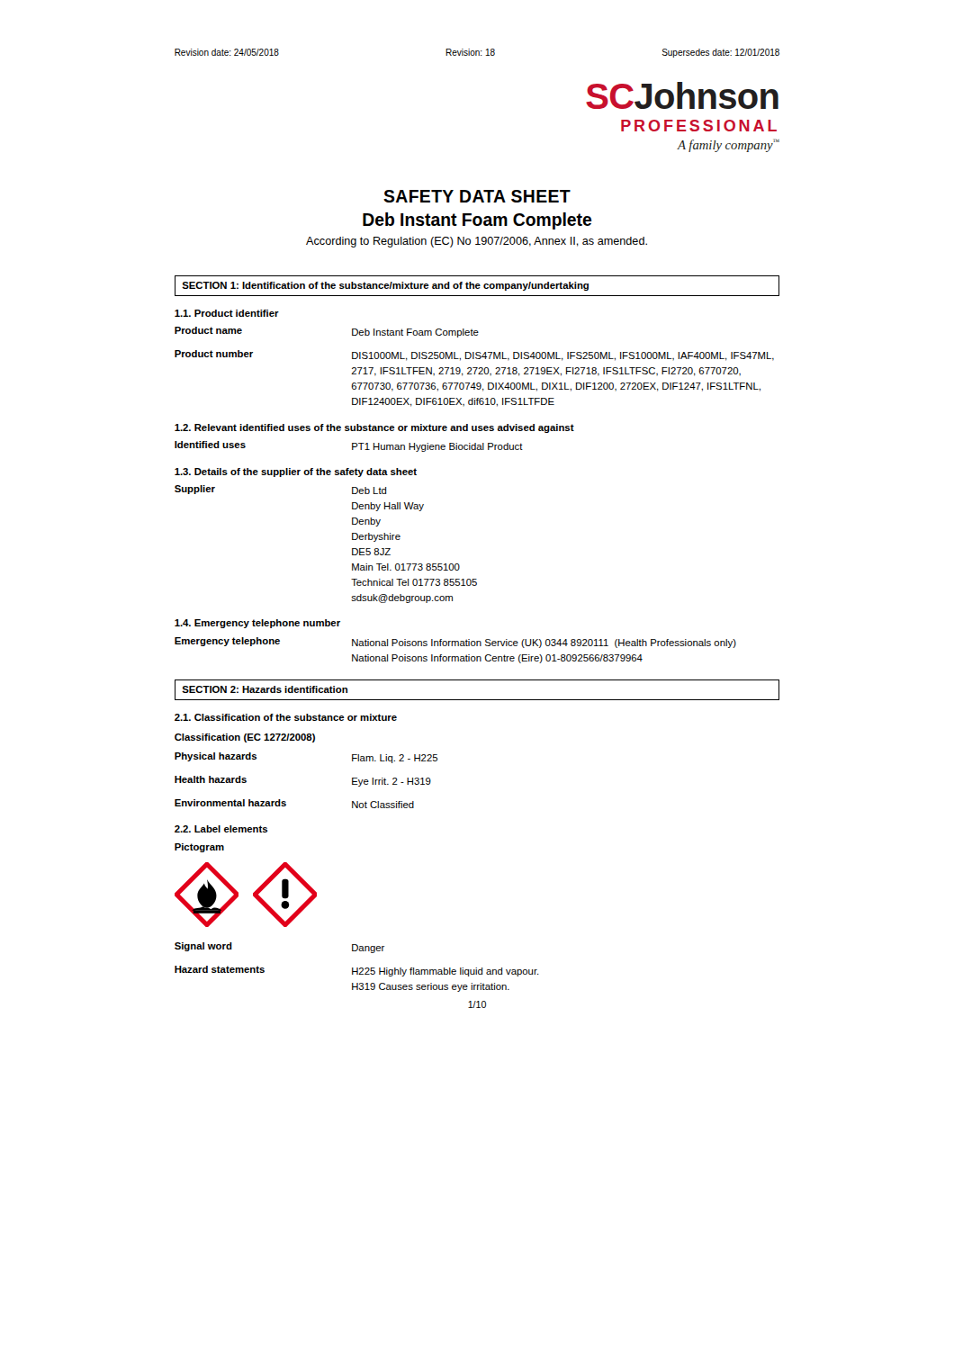Revision date: 24/05/2018 Revision: 18 Supersedes date: 12/01/2018
SC Johnson
PROFESSIONAL
A family company™
SAFETY DATA SHEET
Deb Instant Foam Complete
According to Regulation (EC) No 1907/2006, Annex II, as amended.
SECTION 1: Identification of the substance/mixture and of the company/undertaking
1.1. Product identifier
Product name
Deb Instant Foam Complete
Product number
DIS1000ML, DIS250ML, DIS47ML, DIS400ML, IFS250ML, IFS1000ML, IAF400ML, IFS47ML, 2717, IFS1LTFEN, 2719, 2720, 2718, 2719EX, FI2718, IFS1LTFSC, FI2720, 6770720, 6770730, 6770736, 6770749, DIX400ML, DIX1L, DIF1200, 2720EX, DIF1247, IFS1LTFNL, DIF12400EX, DIF610EX, dif610, IFS1LTFDE
1.2. Relevant identified uses of the substance or mixture and uses advised against
Identified uses
PT1 Human Hygiene Biocidal Product
1.3. Details of the supplier of the safety data sheet
Supplier
Deb Ltd
Denby Hall Way
Denby
Derbyshire
DE5 8JZ
Main Tel. 01773 855100
Technical Tel 01773 855105
sdsuk@debgroup.com
1.4. Emergency telephone number
Emergency telephone
National Poisons Information Service (UK) 0344 8920111 (Health Professionals only)
National Poisons Information Centre (Eire) 01-8092566/8379964
SECTION 2: Hazards identification
2.1. Classification of the substance or mixture
Classification (EC 1272/2008)
Physical hazards
Flam. Liq. 2 - H225
Health hazards
Eye Irrit. 2 - H319
Environmental hazards
Not Classified
2.2. Label elements
Pictogram
Signal word
Danger
Hazard statements
H225 Highly flammable liquid and vapour.
H319 Causes serious eye irritation.
1/10